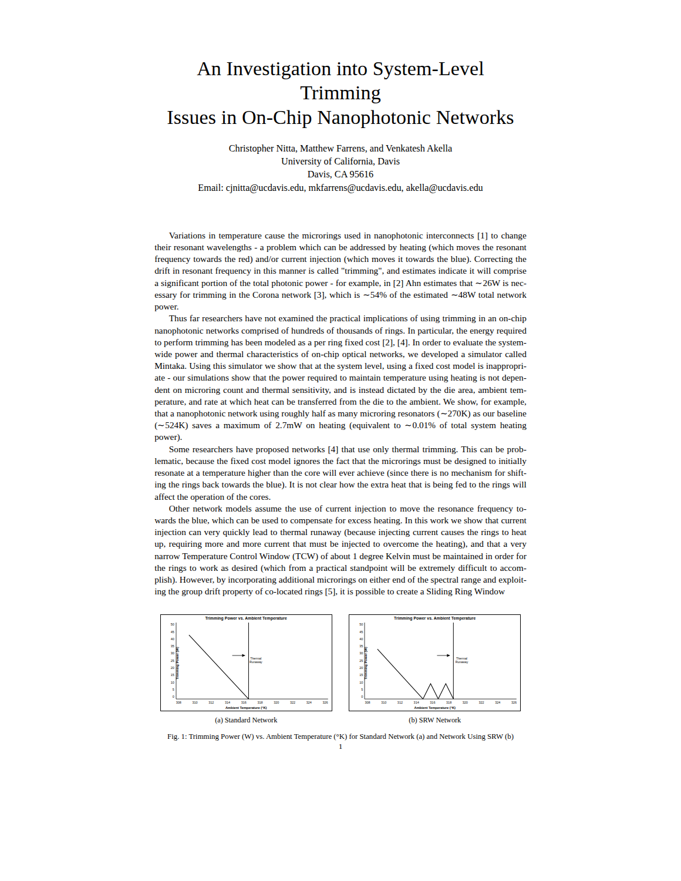An Investigation into System-Level Trimming
Issues in On-Chip Nanophotonic Networks
Christopher Nitta, Matthew Farrens, and Venkatesh Akella
University of California, Davis
Davis, CA 95616
Email: cjnitta@ucdavis.edu, mkfarrens@ucdavis.edu, akella@ucdavis.edu
Variations in temperature cause the microrings used in nanophotonic interconnects [1] to change their resonant wavelengths - a problem which can be addressed by heating (which moves the resonant frequency towards the red) and/or current injection (which moves it towards the blue). Correcting the drift in resonant frequency in this manner is called "trimming", and estimates indicate it will comprise a significant portion of the total photonic power - for example, in [2] Ahn estimates that ∼26W is necessary for trimming in the Corona network [3], which is ∼54% of the estimated ∼48W total network power.
Thus far researchers have not examined the practical implications of using trimming in an on-chip nanophotonic networks comprised of hundreds of thousands of rings. In particular, the energy required to perform trimming has been modeled as a per ring fixed cost [2], [4]. In order to evaluate the system-wide power and thermal characteristics of on-chip optical networks, we developed a simulator called Mintaka. Using this simulator we show that at the system level, using a fixed cost model is inappropriate - our simulations show that the power required to maintain temperature using heating is not dependent on microring count and thermal sensitivity, and is instead dictated by the die area, ambient temperature, and rate at which heat can be transferred from the die to the ambient. We show, for example, that a nanophotonic network using roughly half as many microring resonators (∼270K) as our baseline (∼524K) saves a maximum of 2.7mW on heating (equivalent to ∼0.01% of total system heating power).
Some researchers have proposed networks [4] that use only thermal trimming. This can be problematic, because the fixed cost model ignores the fact that the microrings must be designed to initially resonate at a temperature higher than the core will ever achieve (since there is no mechanism for shifting the rings back towards the blue). It is not clear how the extra heat that is being fed to the rings will affect the operation of the cores.
Other network models assume the use of current injection to move the resonance frequency towards the blue, which can be used to compensate for excess heating. In this work we show that current injection can very quickly lead to thermal runaway (because injecting current causes the rings to heat up, requiring more and more current that must be injected to overcome the heating), and that a very narrow Temperature Control Window (TCW) of about 1 degree Kelvin must be maintained in order for the rings to work as desired (which from a practical standpoint will be extremely difficult to accomplish). However, by incorporating additional microrings on either end of the spectral range and exploiting the group drift property of co-located rings [5], it is possible to create a Sliding Ring Window
Trimming Power vs. Ambient Temperature
Trimming Power (W)
50454035302520151050
Thermal
Runaway
308310312314316318320322324326
Ambient Temperature (°K)
Trimming Power vs. Ambient Temperature
Trimming Power (W)
50454035302520151050
Thermal
Runaway
308310312314316318320322324326
Ambient Temperature (°K)
(a) Standard Network
(b) SRW Network
Fig. 1: Trimming Power (W) vs. Ambient Temperature (°K) for Standard Network (a) and Network Using SRW (b)
1